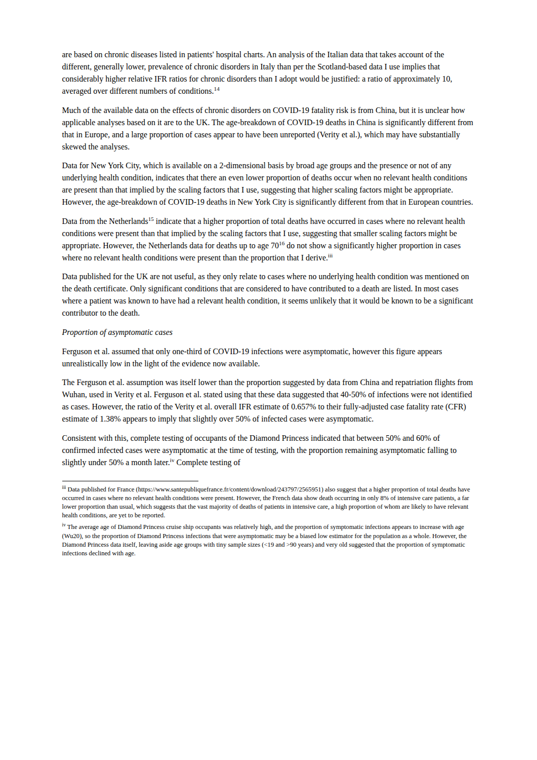are based on chronic diseases listed in patients' hospital charts. An analysis of the Italian data that takes account of the different, generally lower, prevalence of chronic disorders in Italy than per the Scotland-based data I use implies that considerably higher relative IFR ratios for chronic disorders than I adopt would be justified: a ratio of approximately 10, averaged over different numbers of conditions.14
Much of the available data on the effects of chronic disorders on COVID-19 fatality risk is from China, but it is unclear how applicable analyses based on it are to the UK. The age-breakdown of COVID-19 deaths in China is significantly different from that in Europe, and a large proportion of cases appear to have been unreported (Verity et al.), which may have substantially skewed the analyses.
Data for New York City, which is available on a 2-dimensional basis by broad age groups and the presence or not of any underlying health condition, indicates that there an even lower proportion of deaths occur when no relevant health conditions are present than that implied by the scaling factors that I use, suggesting that higher scaling factors might be appropriate. However, the age-breakdown of COVID-19 deaths in New York City is significantly different from that in European countries.
Data from the Netherlands15 indicate that a higher proportion of total deaths have occurred in cases where no relevant health conditions were present than that implied by the scaling factors that I use, suggesting that smaller scaling factors might be appropriate. However, the Netherlands data for deaths up to age 7016 do not show a significantly higher proportion in cases where no relevant health conditions were present than the proportion that I derive.iii
Data published for the UK are not useful, as they only relate to cases where no underlying health condition was mentioned on the death certificate. Only significant conditions that are considered to have contributed to a death are listed. In most cases where a patient was known to have had a relevant health condition, it seems unlikely that it would be known to be a significant contributor to the death.
Proportion of asymptomatic cases
Ferguson et al. assumed that only one-third of COVID-19 infections were asymptomatic, however this figure appears unrealistically low in the light of the evidence now available.
The Ferguson et al. assumption was itself lower than the proportion suggested by data from China and repatriation flights from Wuhan, used in Verity et al. Ferguson et al. stated using that these data suggested that 40-50% of infections were not identified as cases. However, the ratio of the Verity et al. overall IFR estimate of 0.657% to their fully-adjusted case fatality rate (CFR) estimate of 1.38% appears to imply that slightly over 50% of infected cases were asymptomatic.
Consistent with this, complete testing of occupants of the Diamond Princess indicated that between 50% and 60% of confirmed infected cases were asymptomatic at the time of testing, with the proportion remaining asymptomatic falling to slightly under 50% a month later.iv Complete testing of
iii Data published for France (https://www.santepubliquefrance.fr/content/download/243797/2565951) also suggest that a higher proportion of total deaths have occurred in cases where no relevant health conditions were present. However, the French data show death occurring in only 8% of intensive care patients, a far lower proportion than usual, which suggests that the vast majority of deaths of patients in intensive care, a high proportion of whom are likely to have relevant health conditions, are yet to be reported.
iv The average age of Diamond Princess cruise ship occupants was relatively high, and the proportion of symptomatic infections appears to increase with age (Wu20), so the proportion of Diamond Princess infections that were asymptomatic may be a biased low estimator for the population as a whole. However, the Diamond Princess data itself, leaving aside age groups with tiny sample sizes (<19 and >90 years) and very old suggested that the proportion of symptomatic infections declined with age.